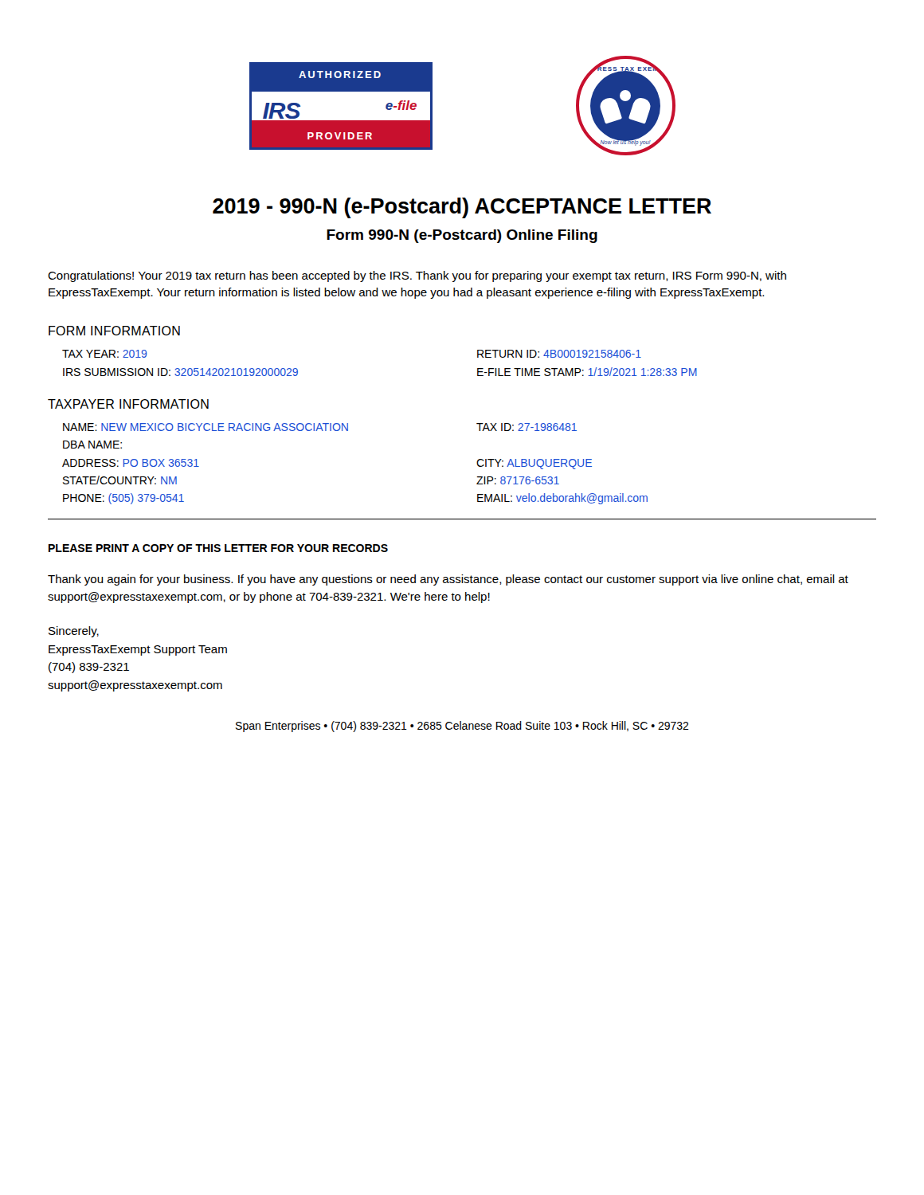AUTHORIZED
IRS
e-file
PROVIDER
EXPRESS TAX EXEMPT
Now let us help you!
2019 - 990-N (e-Postcard) ACCEPTANCE LETTER
Form 990-N (e-Postcard) Online Filing
Congratulations! Your 2019 tax return has been accepted by the IRS. Thank you for preparing your exempt tax return, IRS Form 990-N, with ExpressTaxExempt. Your return information is listed below and we hope you had a pleasant experience e-filing with ExpressTaxExempt.
FORM INFORMATION
| TAX YEAR: 2019 | RETURN ID: 4B000192158406-1 |
| IRS SUBMISSION ID: 32051420210192000029 | E-FILE TIME STAMP: 1/19/2021 1:28:33 PM |
TAXPAYER INFORMATION
| NAME: NEW MEXICO BICYCLE RACING ASSOCIATION | TAX ID: 27-1986481 |
| DBA NAME: | |
| ADDRESS: PO BOX 36531 | CITY: ALBUQUERQUE |
| STATE/COUNTRY: NM | ZIP: 87176-6531 |
| PHONE: (505) 379-0541 | EMAIL: velo.deborahk@gmail.com |
PLEASE PRINT A COPY OF THIS LETTER FOR YOUR RECORDS
Thank you again for your business. If you have any questions or need any assistance, please contact our customer support via live online chat, email at support@expresstaxexempt.com, or by phone at 704-839-2321. We're here to help!
Sincerely,
ExpressTaxExempt Support Team
(704) 839-2321
support@expresstaxexempt.com
Span Enterprises • (704) 839-2321 • 2685 Celanese Road Suite 103 • Rock Hill, SC • 29732